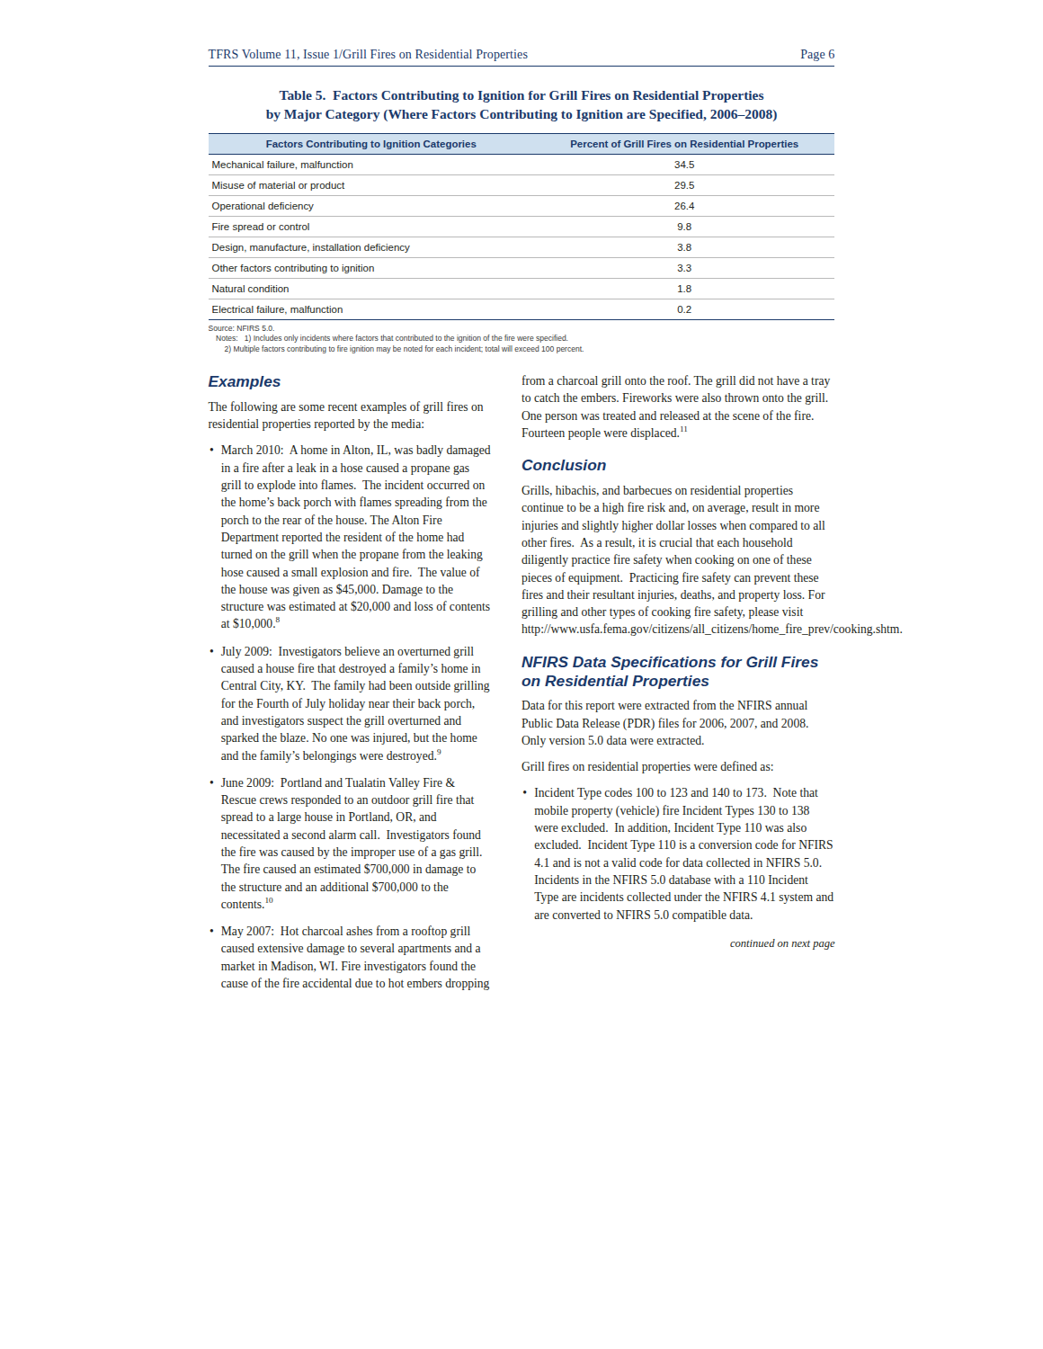TFRS Volume 11, Issue 1/Grill Fires on Residential Properties
Page 6
Table 5. Factors Contributing to Ignition for Grill Fires on Residential Properties
by Major Category (Where Factors Contributing to Ignition are Specified, 2006–2008)
| Factors Contributing to Ignition Categories | Percent of Grill Fires on Residential Properties |
| --- | --- |
| Mechanical failure, malfunction | 34.5 |
| Misuse of material or product | 29.5 |
| Operational deficiency | 26.4 |
| Fire spread or control | 9.8 |
| Design, manufacture, installation deficiency | 3.8 |
| Other factors contributing to ignition | 3.3 |
| Natural condition | 1.8 |
| Electrical failure, malfunction | 0.2 |
Source: NFIRS 5.0.
Notes: 1) Includes only incidents where factors that contributed to the ignition of the fire were specified. 2) Multiple factors contributing to fire ignition may be noted for each incident; total will exceed 100 percent.
Examples
The following are some recent examples of grill fires on residential properties reported by the media:
March 2010: A home in Alton, IL, was badly damaged in a fire after a leak in a hose caused a propane gas grill to explode into flames. The incident occurred on the home’s back porch with flames spreading from the porch to the rear of the house. The Alton Fire Department reported the resident of the home had turned on the grill when the propane from the leaking hose caused a small explosion and fire. The value of the house was given as $45,000. Damage to the structure was estimated at $20,000 and loss of contents at $10,000.8
July 2009: Investigators believe an overturned grill caused a house fire that destroyed a family’s home in Central City, KY. The family had been outside grilling for the Fourth of July holiday near their back porch, and investigators suspect the grill overturned and sparked the blaze. No one was injured, but the home and the family’s belongings were destroyed.9
June 2009: Portland and Tualatin Valley Fire & Rescue crews responded to an outdoor grill fire that spread to a large house in Portland, OR, and necessitated a second alarm call. Investigators found the fire was caused by the improper use of a gas grill. The fire caused an estimated $700,000 in damage to the structure and an additional $700,000 to the contents.10
May 2007: Hot charcoal ashes from a rooftop grill caused extensive damage to several apartments and a market in Madison, WI. Fire investigators found the cause of the fire accidental due to hot embers dropping
from a charcoal grill onto the roof. The grill did not have a tray to catch the embers. Fireworks were also thrown onto the grill. One person was treated and released at the scene of the fire. Fourteen people were displaced.11
Conclusion
Grills, hibachis, and barbecues on residential properties continue to be a high fire risk and, on average, result in more injuries and slightly higher dollar losses when compared to all other fires. As a result, it is crucial that each household diligently practice fire safety when cooking on one of these pieces of equipment. Practicing fire safety can prevent these fires and their resultant injuries, deaths, and property loss. For grilling and other types of cooking fire safety, please visit http://www.usfa.fema.gov/citizens/all_citizens/home_fire_prev/cooking.shtm.
NFIRS Data Specifications for Grill Fires on Residential Properties
Data for this report were extracted from the NFIRS annual Public Data Release (PDR) files for 2006, 2007, and 2008. Only version 5.0 data were extracted.
Grill fires on residential properties were defined as:
Incident Type codes 100 to 123 and 140 to 173. Note that mobile property (vehicle) fire Incident Types 130 to 138 were excluded. In addition, Incident Type 110 was also excluded. Incident Type 110 is a conversion code for NFIRS 4.1 and is not a valid code for data collected in NFIRS 5.0. Incidents in the NFIRS 5.0 database with a 110 Incident Type are incidents collected under the NFIRS 4.1 system and are converted to NFIRS 5.0 compatible data.
continued on next page